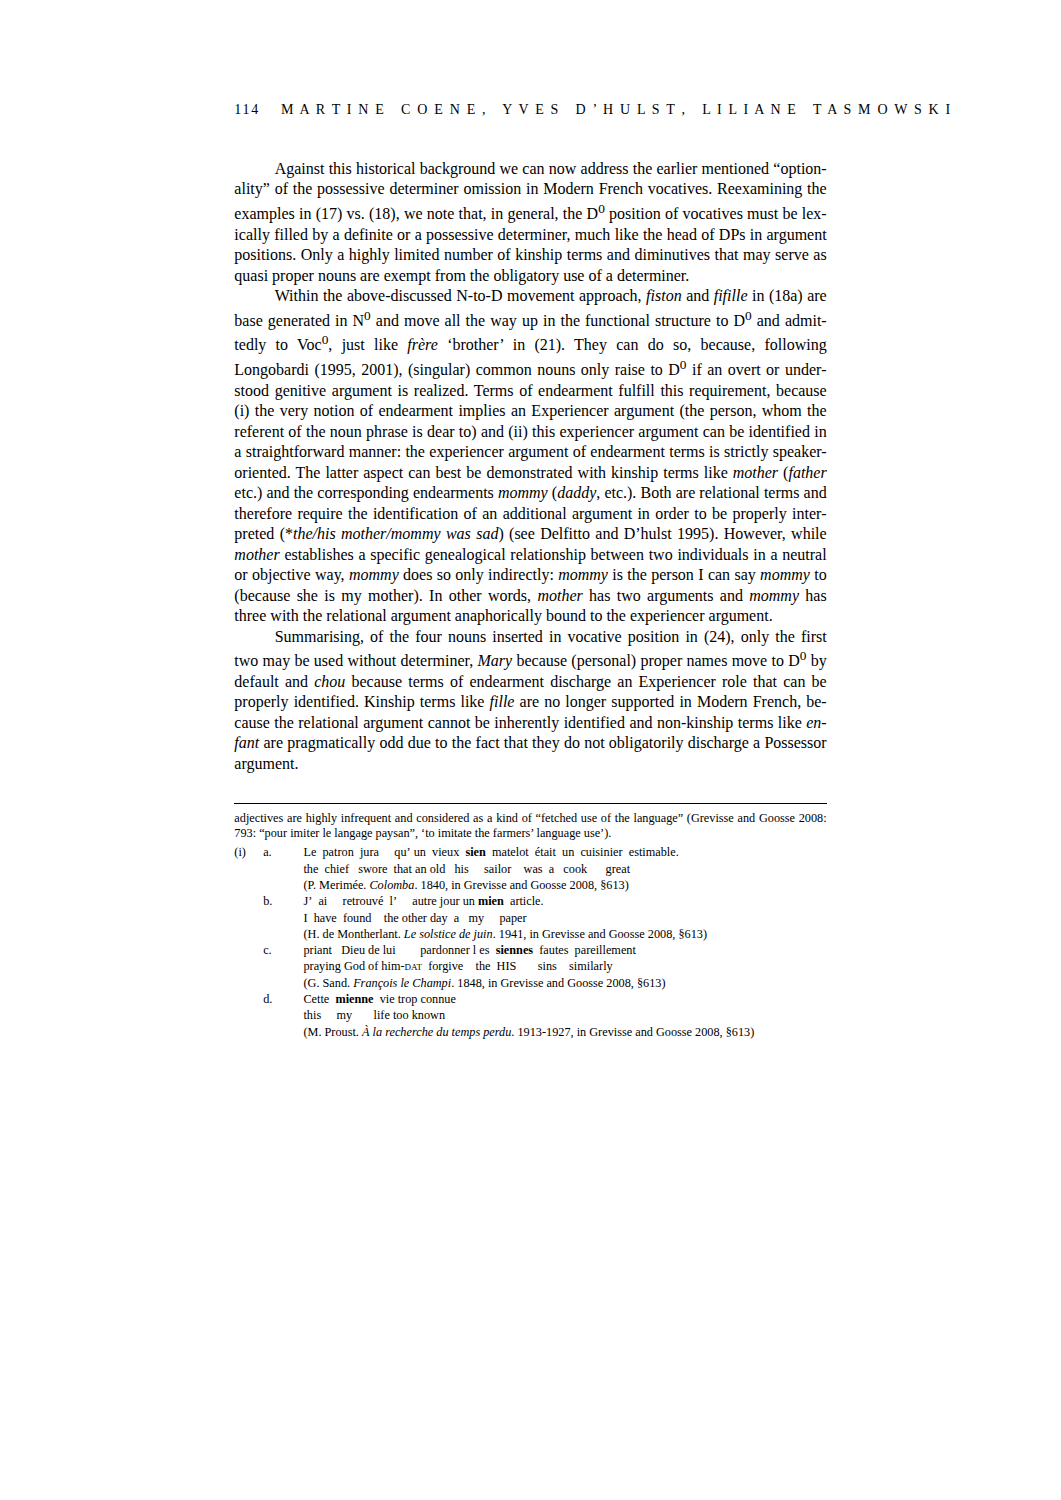114 M A R T I N E C O E N E , Y V E S D ’ H U L S T , L I L I A N E T A S M O W S K I
Against this historical background we can now address the earlier mentioned “optionality” of the possessive determiner omission in Modern French vocatives. Reexamining the examples in (17) vs. (18), we note that, in general, the D0 position of vocatives must be lexically filled by a definite or a possessive determiner, much like the head of DPs in argument positions. Only a highly limited number of kinship terms and diminutives that may serve as quasi proper nouns are exempt from the obligatory use of a determiner.
Within the above-discussed N-to-D movement approach, fiston and fifille in (18a) are base generated in N0 and move all the way up in the functional structure to D0 and admittedly to Voc0, just like frère ‘brother’ in (21). They can do so, because, following Longobardi (1995, 2001), (singular) common nouns only raise to D0 if an overt or understood genitive argument is realized. Terms of endearment fulfill this requirement, because (i) the very notion of endearment implies an Experiencer argument (the person, whom the referent of the noun phrase is dear to) and (ii) this experiencer argument can be identified in a straightforward manner: the experiencer argument of endearment terms is strictly speaker-oriented. The latter aspect can best be demonstrated with kinship terms like mother (father etc.) and the corresponding endearments mommy (daddy, etc.). Both are relational terms and therefore require the identification of an additional argument in order to be properly interpreted (*the/his mother/mommy was sad) (see Delfitto and D’hulst 1995). However, while mother establishes a specific genealogical relationship between two individuals in a neutral or objective way, mommy does so only indirectly: mommy is the person I can say mommy to (because she is my mother). In other words, mother has two arguments and mommy has three with the relational argument anaphorically bound to the experiencer argument.
Summarising, of the four nouns inserted in vocative position in (24), only the first two may be used without determiner, Mary because (personal) proper names move to D0 by default and chou because terms of endearment discharge an Experiencer role that can be properly identified. Kinship terms like fille are no longer supported in Modern French, because the relational argument cannot be inherently identified and non-kinship terms like enfant are pragmatically odd due to the fact that they do not obligatorily discharge a Possessor argument.
adjectives are highly infrequent and considered as a kind of “fetched use of the language” (Grevisse and Goosse 2008: 793: “pour imiter le langage paysan”, ‘to imitate the farmers’ language use’).
| (i) | a. | Le patron jura qu’ un vieux sien matelot était un cuisinier estimable. |
| | | the chief swore that an old his sailor was a cook great |
| | | (P. Merimée. Colomba . 1840, in Grevisse and Goosse 2008, §613) |
| | b. | J’ ai retrouvé l’ autre jour un mien article. |
| | | I have found the other day a my paper |
| | | (H. de Montherlant. Le solstice de juin . 1941, in Grevisse and Goosse 2008, §613) |
| | c. | priant Dieu de lui pardonner l es siennes fautes pareillement |
| | | praying God of him- dat forgive the HIS sins similarly |
| | | (G. Sand. François le Champi . 1848, in Grevisse and Goosse 2008, §613) |
| | d. | Cette mienne vie trop connue |
| | | this my life too known |
| | | (M. Proust. À la recherche du temps perdu . 1913-1927, in Grevisse and Goosse 2008, §613) |